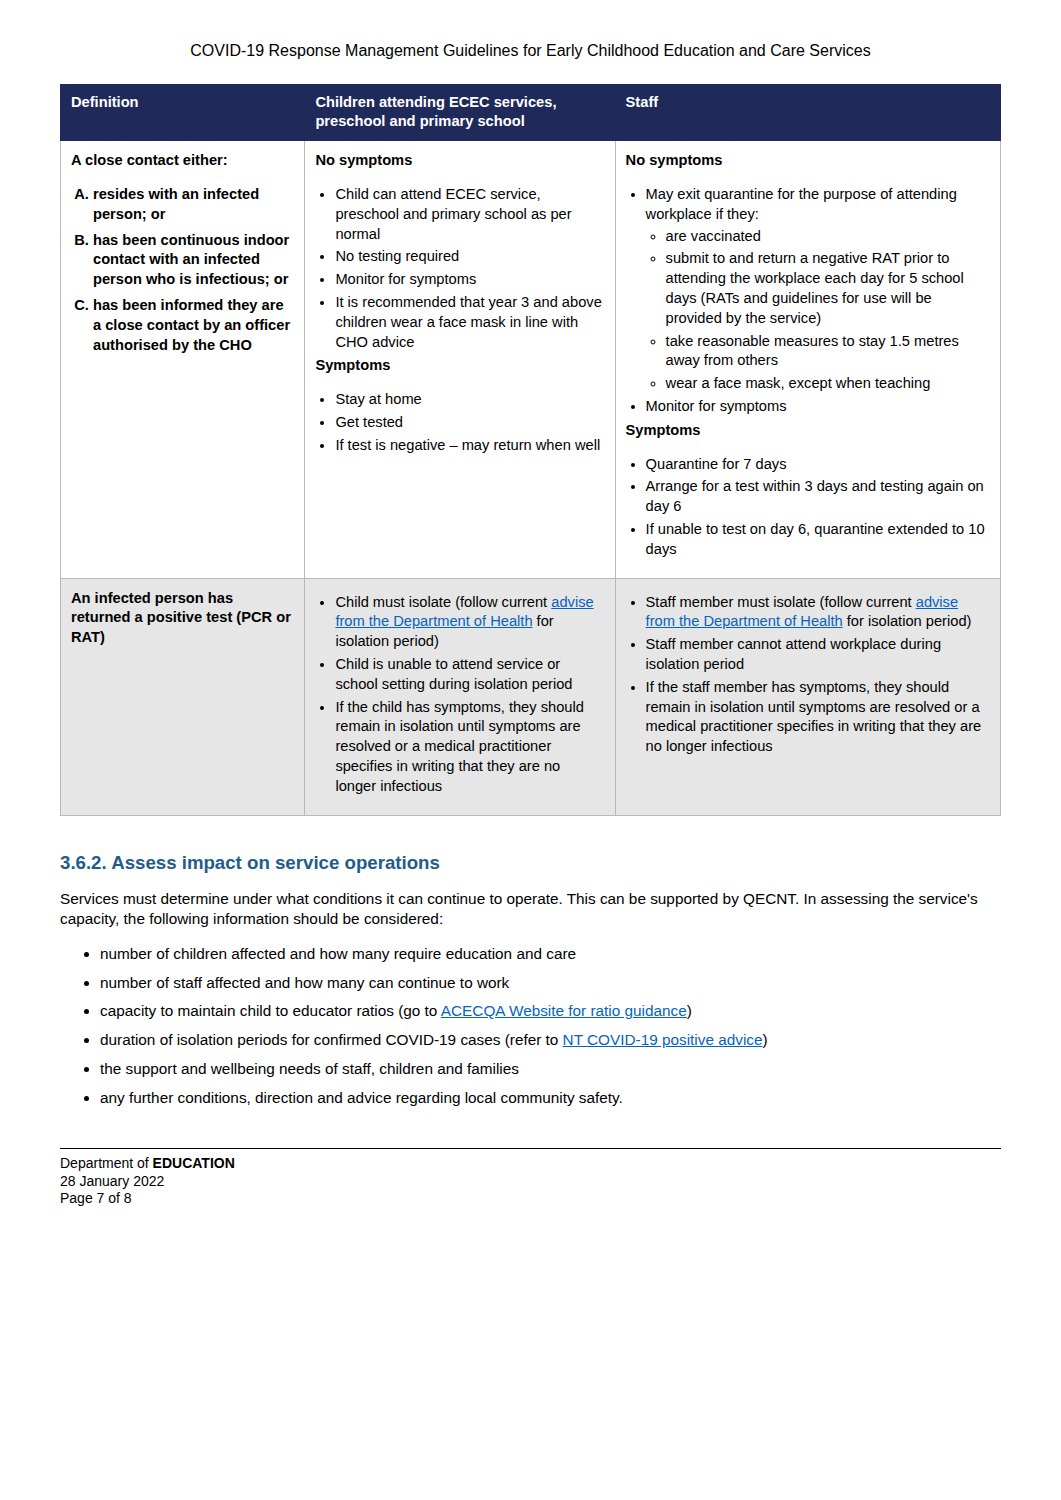COVID-19 Response Management Guidelines for Early Childhood Education and Care Services
| Definition | Children attending ECEC services, preschool and primary school | Staff |
| --- | --- | --- |
| A close contact either: resides with an infected person; or has been continuous indoor contact with an infected person who is infectious; or has been informed they are a close contact by an officer authorised by the CHO | No symptoms Child can attend ECEC service, preschool and primary school as per normal No testing required Monitor for symptoms It is recommended that year 3 and above children wear a face mask in line with CHO advice Symptoms Stay at home Get tested If test is negative – may return when well | No symptoms May exit quarantine for the purpose of attending workplace if they: are vaccinated submit to and return a negative RAT prior to attending the workplace each day for 5 school days (RATs and guidelines for use will be provided by the service) take reasonable measures to stay 1.5 metres away from others wear a face mask, except when teaching Monitor for symptoms Symptoms Quarantine for 7 days Arrange for a test within 3 days and testing again on day 6 If unable to test on day 6, quarantine extended to 10 days |
| An infected person has returned a positive test (PCR or RAT) | Child must isolate (follow current advise from the Department of Health for isolation period) Child is unable to attend service or school setting during isolation period If the child has symptoms, they should remain in isolation until symptoms are resolved or a medical practitioner specifies in writing that they are no longer infectious | Staff member must isolate (follow current advise from the Department of Health for isolation period) Staff member cannot attend workplace during isolation period If the staff member has symptoms, they should remain in isolation until symptoms are resolved or a medical practitioner specifies in writing that they are no longer infectious |
3.6.2. Assess impact on service operations
Services must determine under what conditions it can continue to operate. This can be supported by QECNT. In assessing the service's capacity, the following information should be considered:
number of children affected and how many require education and care
number of staff affected and how many can continue to work
capacity to maintain child to educator ratios (go to ACECQA Website for ratio guidance)
duration of isolation periods for confirmed COVID-19 cases (refer to NT COVID-19 positive advice)
the support and wellbeing needs of staff, children and families
any further conditions, direction and advice regarding local community safety.
Department of EDUCATION
28 January 2022
Page 7 of 8